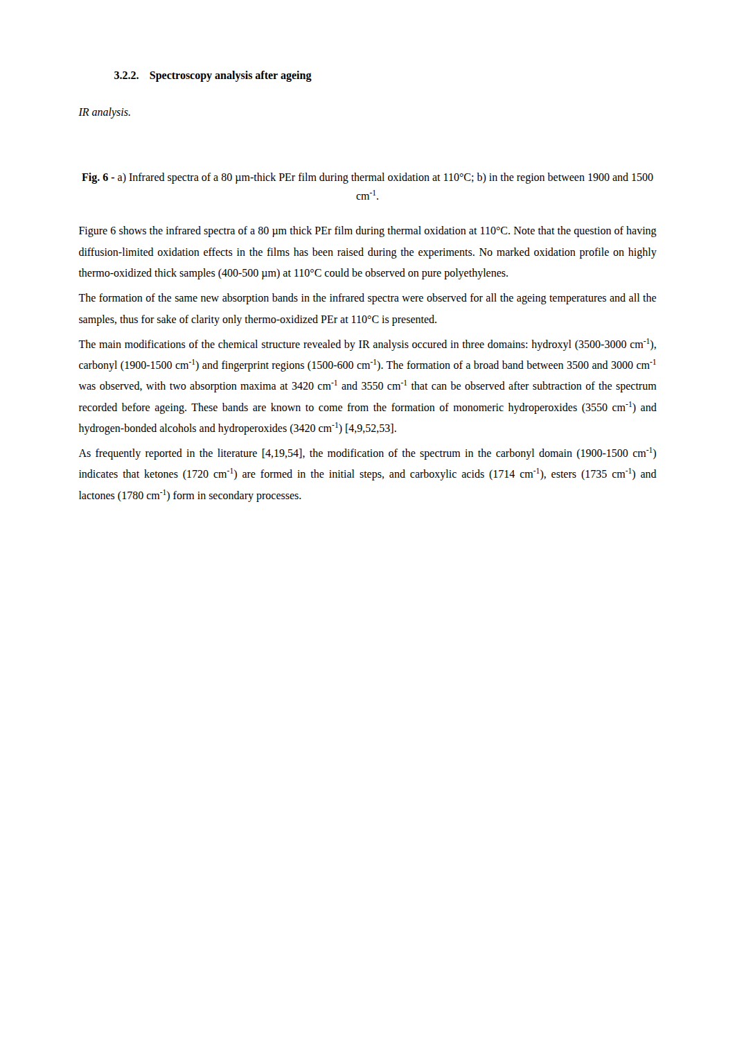3.2.2. Spectroscopy analysis after ageing
IR analysis.
Fig. 6 - a) Infrared spectra of a 80 µm-thick PEr film during thermal oxidation at 110°C; b) in the region between 1900 and 1500 cm-1.
Figure 6 shows the infrared spectra of a 80 µm thick PEr film during thermal oxidation at 110°C. Note that the question of having diffusion-limited oxidation effects in the films has been raised during the experiments. No marked oxidation profile on highly thermo-oxidized thick samples (400-500 µm) at 110°C could be observed on pure polyethylenes.
The formation of the same new absorption bands in the infrared spectra were observed for all the ageing temperatures and all the samples, thus for sake of clarity only thermo-oxidized PEr at 110°C is presented.
The main modifications of the chemical structure revealed by IR analysis occured in three domains: hydroxyl (3500-3000 cm-1), carbonyl (1900-1500 cm-1) and fingerprint regions (1500-600 cm-1). The formation of a broad band between 3500 and 3000 cm-1 was observed, with two absorption maxima at 3420 cm-1 and 3550 cm-1 that can be observed after subtraction of the spectrum recorded before ageing. These bands are known to come from the formation of monomeric hydroperoxides (3550 cm-1) and hydrogen-bonded alcohols and hydroperoxides (3420 cm-1) [4,9,52,53].
As frequently reported in the literature [4,19,54], the modification of the spectrum in the carbonyl domain (1900-1500 cm-1) indicates that ketones (1720 cm-1) are formed in the initial steps, and carboxylic acids (1714 cm-1), esters (1735 cm-1) and lactones (1780 cm-1) form in secondary processes.